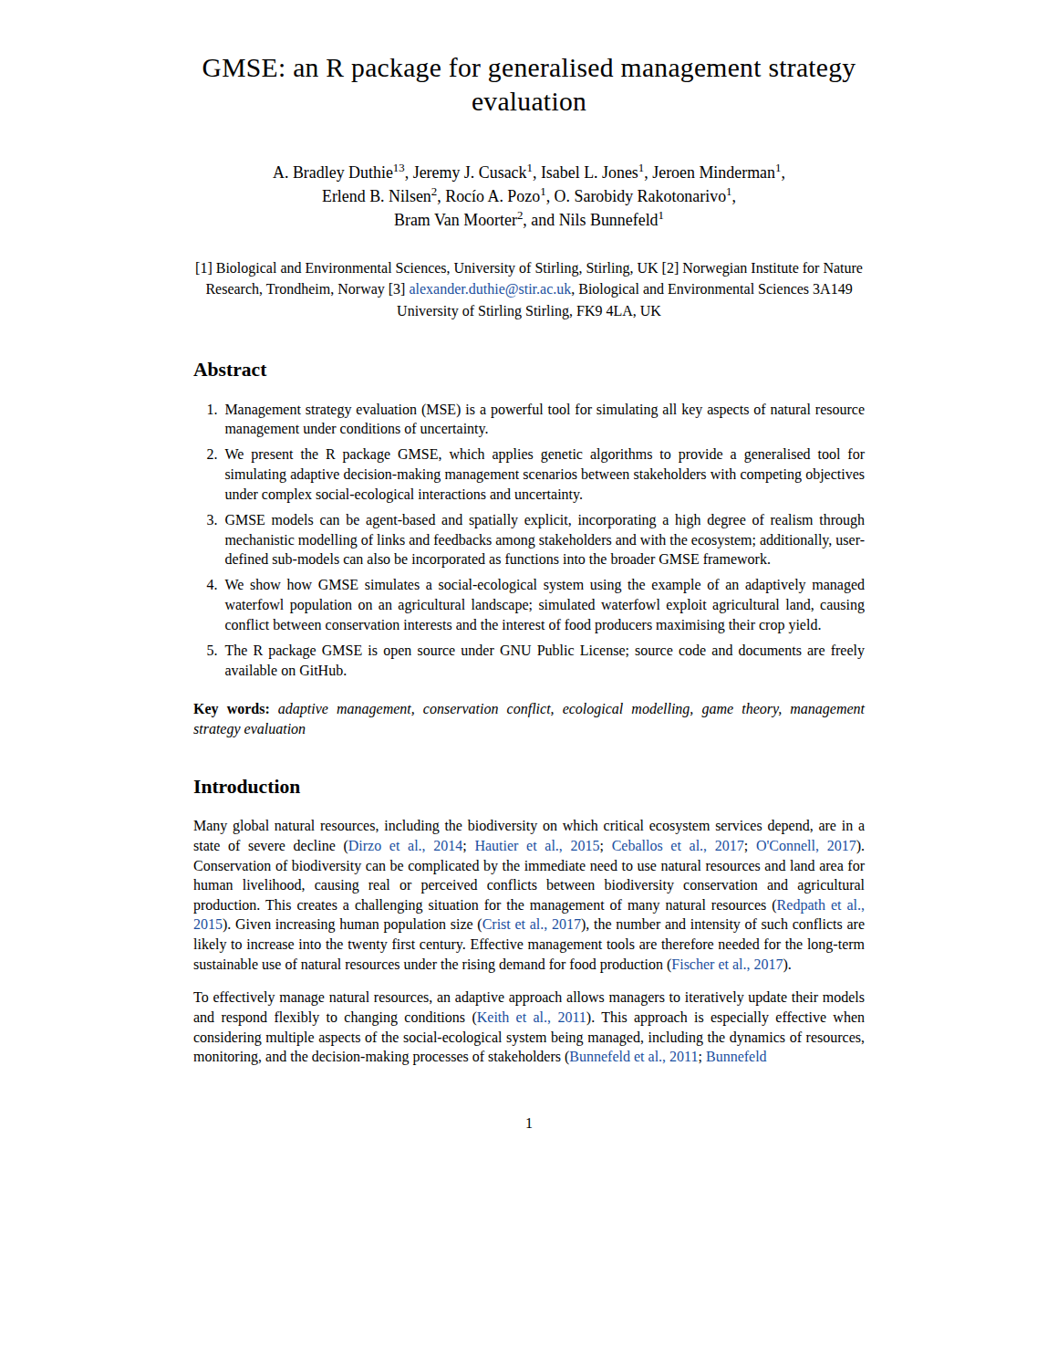GMSE: an R package for generalised management strategy evaluation
A. Bradley Duthie13, Jeremy J. Cusack1, Isabel L. Jones1, Jeroen Minderman1,
Erlend B. Nilsen2, Rocío A. Pozo1, O. Sarobidy Rakotonarivo1,
Bram Van Moorter2, and Nils Bunnefeld1
[1] Biological and Environmental Sciences, University of Stirling, Stirling, UK [2] Norwegian Institute for Nature Research, Trondheim, Norway [3] alexander.duthie@stir.ac.uk, Biological and Environmental Sciences 3A149 University of Stirling Stirling, FK9 4LA, UK
Abstract
Management strategy evaluation (MSE) is a powerful tool for simulating all key aspects of natural resource management under conditions of uncertainty.
We present the R package GMSE, which applies genetic algorithms to provide a generalised tool for simulating adaptive decision-making management scenarios between stakeholders with competing objectives under complex social-ecological interactions and uncertainty.
GMSE models can be agent-based and spatially explicit, incorporating a high degree of realism through mechanistic modelling of links and feedbacks among stakeholders and with the ecosystem; additionally, user-defined sub-models can also be incorporated as functions into the broader GMSE framework.
We show how GMSE simulates a social-ecological system using the example of an adaptively managed waterfowl population on an agricultural landscape; simulated waterfowl exploit agricultural land, causing conflict between conservation interests and the interest of food producers maximising their crop yield.
The R package GMSE is open source under GNU Public License; source code and documents are freely available on GitHub.
Key words: adaptive management, conservation conflict, ecological modelling, game theory, management strategy evaluation
Introduction
Many global natural resources, including the biodiversity on which critical ecosystem services depend, are in a state of severe decline (Dirzo et al., 2014; Hautier et al., 2015; Ceballos et al., 2017; O'Connell, 2017). Conservation of biodiversity can be complicated by the immediate need to use natural resources and land area for human livelihood, causing real or perceived conflicts between biodiversity conservation and agricultural production. This creates a challenging situation for the management of many natural resources (Redpath et al., 2015). Given increasing human population size (Crist et al., 2017), the number and intensity of such conflicts are likely to increase into the twenty first century. Effective management tools are therefore needed for the long-term sustainable use of natural resources under the rising demand for food production (Fischer et al., 2017).
To effectively manage natural resources, an adaptive approach allows managers to iteratively update their models and respond flexibly to changing conditions (Keith et al., 2011). This approach is especially effective when considering multiple aspects of the social-ecological system being managed, including the dynamics of resources, monitoring, and the decision-making processes of stakeholders (Bunnefeld et al., 2011; Bunnefeld
1